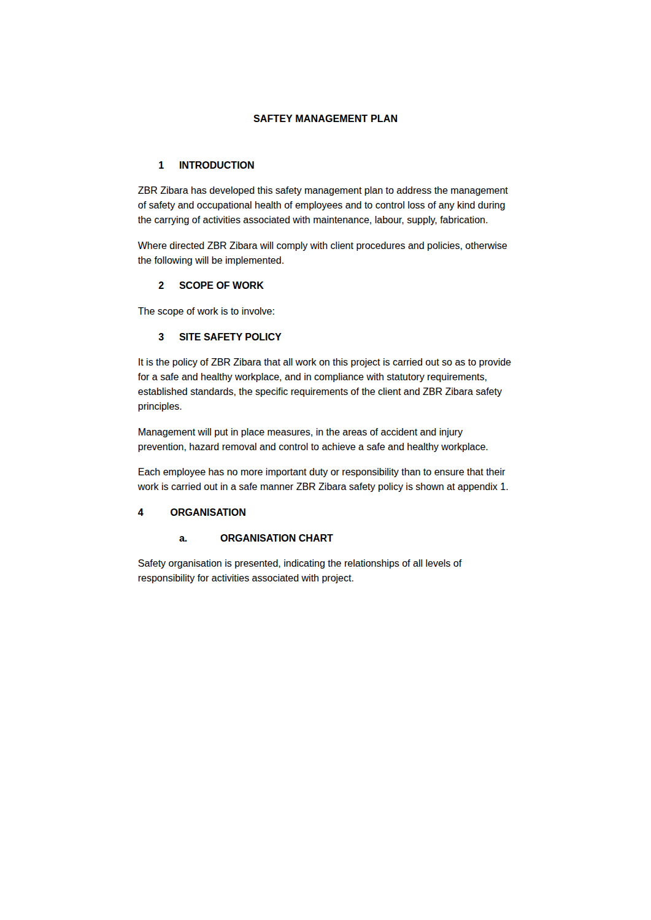SAFTEY MANAGEMENT PLAN
1 INTRODUCTION
ZBR Zibara has developed this safety management plan to address the management of safety and occupational health of employees and to control loss of any kind during the carrying of activities associated with maintenance, labour, supply, fabrication.
Where directed ZBR Zibara will comply with client procedures and policies, otherwise the following will be implemented.
2 SCOPE OF WORK
The scope of work is to involve:
3 SITE SAFETY POLICY
It is the policy of ZBR Zibara that all work on this project is carried out so as to provide for a safe and healthy workplace, and in compliance with statutory requirements, established standards, the specific requirements of the client and ZBR Zibara safety principles.
Management will put in place measures, in the areas of accident and injury prevention, hazard removal and control to achieve a safe and healthy workplace.
Each employee has no more important duty or responsibility than to ensure that their work is carried out in a safe manner ZBR Zibara safety policy is shown at appendix 1.
4 ORGANISATION
a. ORGANISATION CHART
Safety organisation is presented, indicating the relationships of all levels of responsibility for activities associated with project.